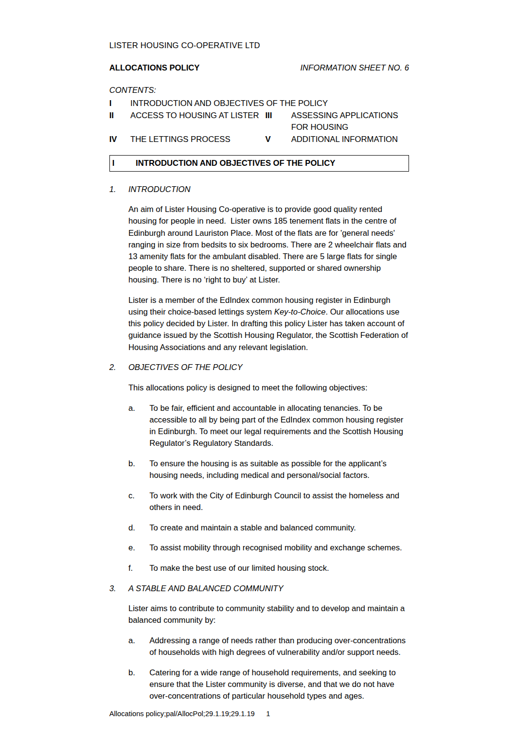LISTER HOUSING CO-OPERATIVE LTD
ALLOCATIONS POLICY
INFORMATION SHEET NO. 6
CONTENTS:
| I | INTRODUCTION AND OBJECTIVES OF THE POLICY |
| II | ACCESS TO HOUSING AT LISTER | III | ASSESSING APPLICATIONS FOR HOUSING |
| IV | THE LETTINGS PROCESS | V | ADDITIONAL INFORMATION |
I INTRODUCTION AND OBJECTIVES OF THE POLICY
1. INTRODUCTION
An aim of Lister Housing Co-operative is to provide good quality rented housing for people in need. Lister owns 185 tenement flats in the centre of Edinburgh around Lauriston Place. Most of the flats are for 'general needs' ranging in size from bedsits to six bedrooms. There are 2 wheelchair flats and 13 amenity flats for the ambulant disabled. There are 5 large flats for single people to share. There is no sheltered, supported or shared ownership housing. There is no ‘right to buy’ at Lister.
Lister is a member of the EdIndex common housing register in Edinburgh using their choice-based lettings system Key-to-Choice. Our allocations use this policy decided by Lister. In drafting this policy Lister has taken account of guidance issued by the Scottish Housing Regulator, the Scottish Federation of Housing Associations and any relevant legislation.
2. OBJECTIVES OF THE POLICY
This allocations policy is designed to meet the following objectives:
a. To be fair, efficient and accountable in allocating tenancies. To be accessible to all by being part of the EdIndex common housing register in Edinburgh. To meet our legal requirements and the Scottish Housing Regulator’s Regulatory Standards.
b. To ensure the housing is as suitable as possible for the applicant’s housing needs, including medical and personal/social factors.
c. To work with the City of Edinburgh Council to assist the homeless and others in need.
d. To create and maintain a stable and balanced community.
e. To assist mobility through recognised mobility and exchange schemes.
f. To make the best use of our limited housing stock.
3. A STABLE AND BALANCED COMMUNITY
Lister aims to contribute to community stability and to develop and maintain a balanced community by:
a. Addressing a range of needs rather than producing over-concentrations of households with high degrees of vulnerability and/or support needs.
b. Catering for a wide range of household requirements, and seeking to ensure that the Lister community is diverse, and that we do not have over-concentrations of particular household types and ages.
Allocations policy;pal/AllocPol;29.1.19;29.1.19 1